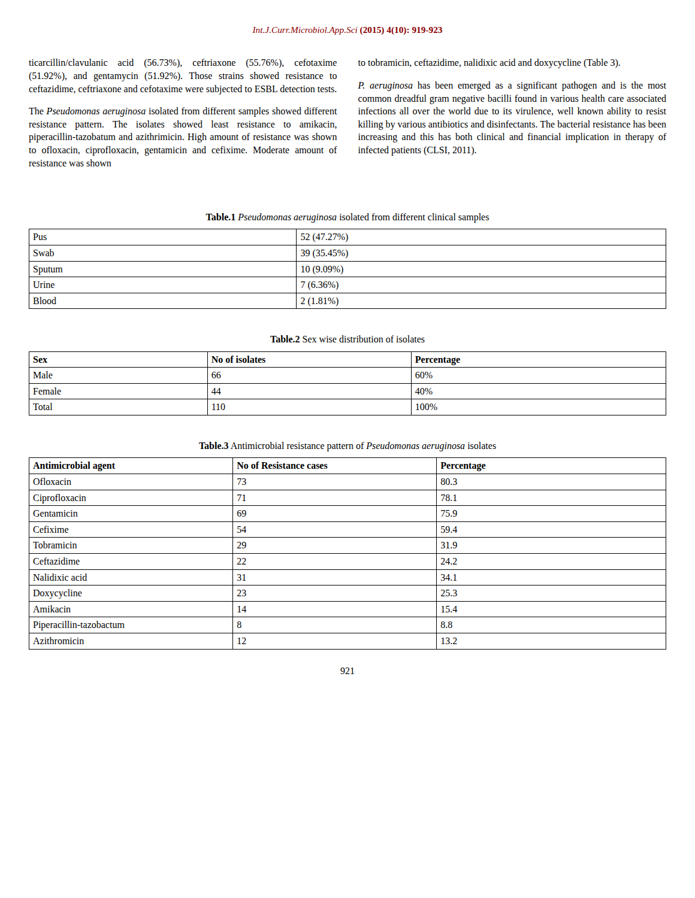Int.J.Curr.Microbiol.App.Sci (2015) 4(10): 919-923
ticarcillin/clavulanic acid (56.73%), ceftriaxone (55.76%), cefotaxime (51.92%), and gentamycin (51.92%). Those strains showed resistance to ceftazidime, ceftriaxone and cefotaxime were subjected to ESBL detection tests.
The Pseudomonas aeruginosa isolated from different samples showed different resistance pattern. The isolates showed least resistance to amikacin, piperacillin-tazobatum and azithrimicin. High amount of resistance was shown to ofloxacin, ciprofloxacin, gentamicin and cefixime. Moderate amount of resistance was shown
to tobramicin, ceftazidime, nalidixic acid and doxycycline (Table 3).
P. aeruginosa has been emerged as a significant pathogen and is the most common dreadful gram negative bacilli found in various health care associated infections all over the world due to its virulence, well known ability to resist killing by various antibiotics and disinfectants. The bacterial resistance has been increasing and this has both clinical and financial implication in therapy of infected patients (CLSI, 2011).
Table.1 Pseudomonas aeruginosa isolated from different clinical samples
| Pus | 52 (47.27%) |
| Swab | 39 (35.45%) |
| Sputum | 10 (9.09%) |
| Urine | 7 (6.36%) |
| Blood | 2 (1.81%) |
Table.2 Sex wise distribution of isolates
| Sex | No of isolates | Percentage |
| --- | --- | --- |
| Male | 66 | 60% |
| Female | 44 | 40% |
| Total | 110 | 100% |
Table.3 Antimicrobial resistance pattern of Pseudomonas aeruginosa isolates
| Antimicrobial agent | No of Resistance cases | Percentage |
| --- | --- | --- |
| Ofloxacin | 73 | 80.3 |
| Ciprofloxacin | 71 | 78.1 |
| Gentamicin | 69 | 75.9 |
| Cefixime | 54 | 59.4 |
| Tobramicin | 29 | 31.9 |
| Ceftazidime | 22 | 24.2 |
| Nalidixic acid | 31 | 34.1 |
| Doxycycline | 23 | 25.3 |
| Amikacin | 14 | 15.4 |
| Piperacillin-tazobactum | 8 | 8.8 |
| Azithromicin | 12 | 13.2 |
921